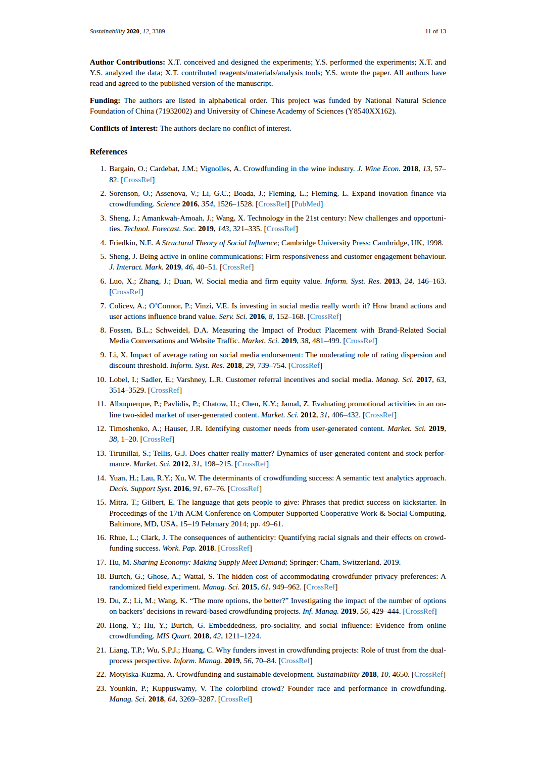Sustainability 2020, 12, 3389
11 of 13
Author Contributions: X.T. conceived and designed the experiments; Y.S. performed the experiments; X.T. and Y.S. analyzed the data; X.T. contributed reagents/materials/analysis tools; Y.S. wrote the paper. All authors have read and agreed to the published version of the manuscript.
Funding: The authors are listed in alphabetical order. This project was funded by National Natural Science Foundation of China (71932002) and University of Chinese Academy of Sciences (Y8540XX162).
Conflicts of Interest: The authors declare no conflict of interest.
References
Bargain, O.; Cardebat, J.M.; Vignolles, A. Crowdfunding in the wine industry. J. Wine Econ. 2018, 13, 57–82. [CrossRef]
Sorenson, O.; Assenova, V.; Li, G.C.; Boada, J.; Fleming, L.; Fleming, L. Expand inovation finance via crowdfunding. Science 2016, 354, 1526–1528. [CrossRef] [PubMed]
Sheng, J.; Amankwah-Amoah, J.; Wang, X. Technology in the 21st century: New challenges and opportunities. Technol. Forecast. Soc. 2019, 143, 321–335. [CrossRef]
Friedkin, N.E. A Structural Theory of Social Influence; Cambridge University Press: Cambridge, UK, 1998.
Sheng, J. Being active in online communications: Firm responsiveness and customer engagement behaviour. J. Interact. Mark. 2019, 46, 40–51. [CrossRef]
Luo, X.; Zhang, J.; Duan, W. Social media and firm equity value. Inform. Syst. Res. 2013, 24, 146–163. [CrossRef]
Colicev, A.; O’Connor, P.; Vinzi, V.E. Is investing in social media really worth it? How brand actions and user actions influence brand value. Serv. Sci. 2016, 8, 152–168. [CrossRef]
Fossen, B.L.; Schweidel, D.A. Measuring the Impact of Product Placement with Brand-Related Social Media Conversations and Website Traffic. Market. Sci. 2019, 38, 481–499. [CrossRef]
Li, X. Impact of average rating on social media endorsement: The moderating role of rating dispersion and discount threshold. Inform. Syst. Res. 2018, 29, 739–754. [CrossRef]
Lobel, I.; Sadler, E.; Varshney, L.R. Customer referral incentives and social media. Manag. Sci. 2017, 63, 3514–3529. [CrossRef]
Albuquerque, P.; Pavlidis, P.; Chatow, U.; Chen, K.Y.; Jamal, Z. Evaluating promotional activities in an online two-sided market of user-generated content. Market. Sci. 2012, 31, 406–432. [CrossRef]
Timoshenko, A.; Hauser, J.R. Identifying customer needs from user-generated content. Market. Sci. 2019, 38, 1–20. [CrossRef]
Tirunillai, S.; Tellis, G.J. Does chatter really matter? Dynamics of user-generated content and stock performance. Market. Sci. 2012, 31, 198–215. [CrossRef]
Yuan, H.; Lau, R.Y.; Xu, W. The determinants of crowdfunding success: A semantic text analytics approach. Decis. Support Syst. 2016, 91, 67–76. [CrossRef]
Mitra, T.; Gilbert, E. The language that gets people to give: Phrases that predict success on kickstarter. In Proceedings of the 17th ACM Conference on Computer Supported Cooperative Work & Social Computing, Baltimore, MD, USA, 15–19 February 2014; pp. 49–61.
Rhue, L.; Clark, J. The consequences of authenticity: Quantifying racial signals and their effects on crowdfunding success. Work. Pap. 2018. [CrossRef]
Hu, M. Sharing Economy: Making Supply Meet Demand; Springer: Cham, Switzerland, 2019.
Burtch, G.; Ghose, A.; Wattal, S. The hidden cost of accommodating crowdfunder privacy preferences: A randomized field experiment. Manag. Sci. 2015, 61, 949–962. [CrossRef]
Du, Z.; Li, M.; Wang, K. “The more options, the better?” Investigating the impact of the number of options on backers’ decisions in reward-based crowdfunding projects. Inf. Manag. 2019, 56, 429–444. [CrossRef]
Hong, Y.; Hu, Y.; Burtch, G. Embeddedness, pro-sociality, and social influence: Evidence from online crowdfunding. MIS Quart. 2018, 42, 1211–1224.
Liang, T.P.; Wu, S.P.J.; Huang, C. Why funders invest in crowdfunding projects: Role of trust from the dual-process perspective. Inform. Manag. 2019, 56, 70–84. [CrossRef]
Motylska-Kuzma, A. Crowdfunding and sustainable development. Sustainability 2018, 10, 4650. [CrossRef]
Younkin, P.; Kuppuswamy, V. The colorblind crowd? Founder race and performance in crowdfunding. Manag. Sci. 2018, 64, 3269–3287. [CrossRef]